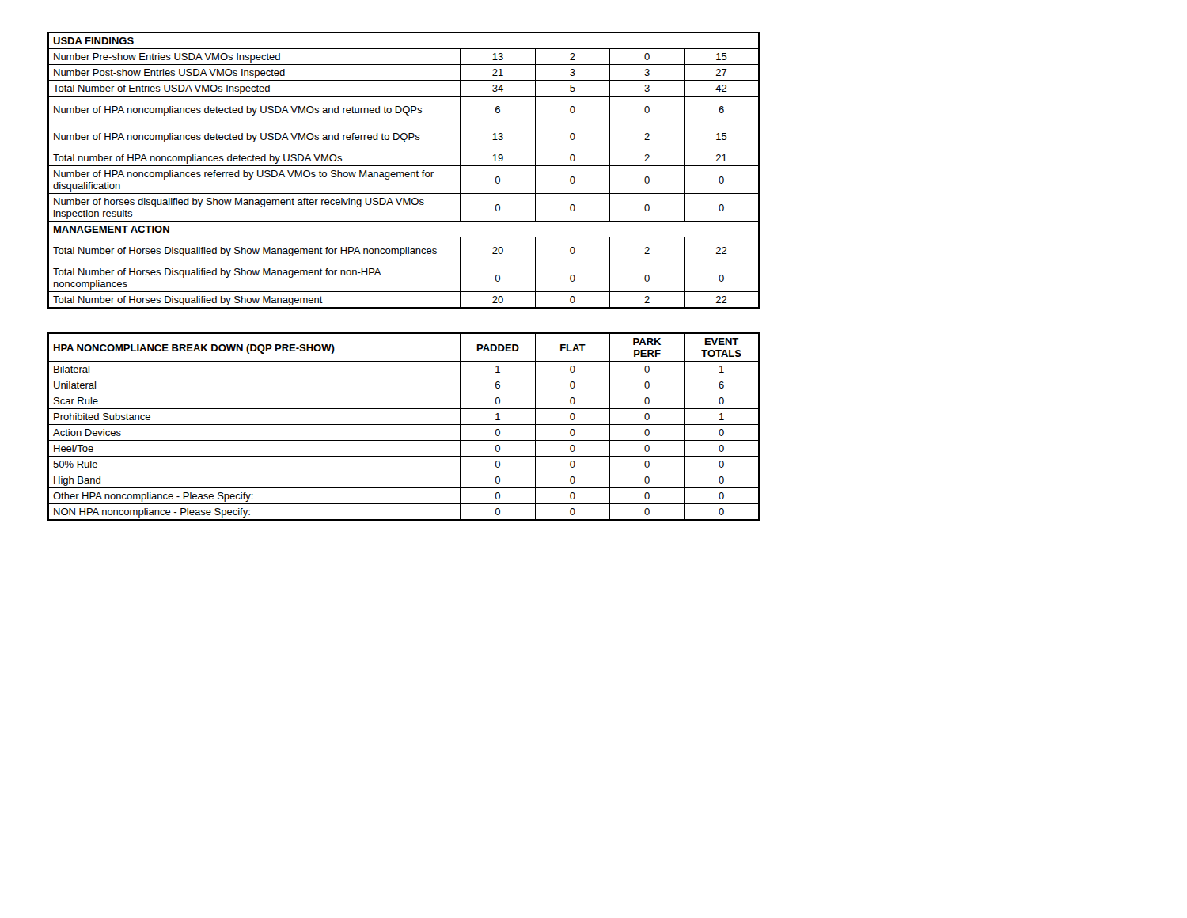| USDA FINDINGS |
| Number Pre-show Entries USDA VMOs Inspected | 13 | 2 | 0 | 15 |
| Number Post-show Entries USDA VMOs Inspected | 21 | 3 | 3 | 27 |
| Total Number of Entries USDA VMOs Inspected | 34 | 5 | 3 | 42 |
| Number of HPA noncompliances detected by USDA VMOs and returned to DQPs | 6 | 0 | 0 | 6 |
| Number of HPA noncompliances detected by USDA VMOs and referred to DQPs | 13 | 0 | 2 | 15 |
| Total number of HPA noncompliances detected by USDA VMOs | 19 | 0 | 2 | 21 |
| Number of HPA noncompliances referred by USDA VMOs to Show Management for disqualification | 0 | 0 | 0 | 0 |
| Number of horses disqualified by Show Management after receiving USDA VMOs inspection results | 0 | 0 | 0 | 0 |
| MANAGEMENT ACTION |
| Total Number of Horses Disqualified by Show Management for HPA noncompliances | 20 | 0 | 2 | 22 |
| Total Number of Horses Disqualified by Show Management for non-HPA noncompliances | 0 | 0 | 0 | 0 |
| Total Number of Horses Disqualified by Show Management | 20 | 0 | 2 | 22 |
| HPA NONCOMPLIANCE BREAK DOWN (DQP PRE-SHOW) | PADDED | FLAT | PARK PERF | EVENT TOTALS |
| --- | --- | --- | --- | --- |
| Bilateral | 1 | 0 | 0 | 1 |
| Unilateral | 6 | 0 | 0 | 6 |
| Scar Rule | 0 | 0 | 0 | 0 |
| Prohibited Substance | 1 | 0 | 0 | 1 |
| Action Devices | 0 | 0 | 0 | 0 |
| Heel/Toe | 0 | 0 | 0 | 0 |
| 50% Rule | 0 | 0 | 0 | 0 |
| High Band | 0 | 0 | 0 | 0 |
| Other HPA noncompliance - Please Specify: | 0 | 0 | 0 | 0 |
| NON HPA noncompliance - Please Specify: | 0 | 0 | 0 | 0 |